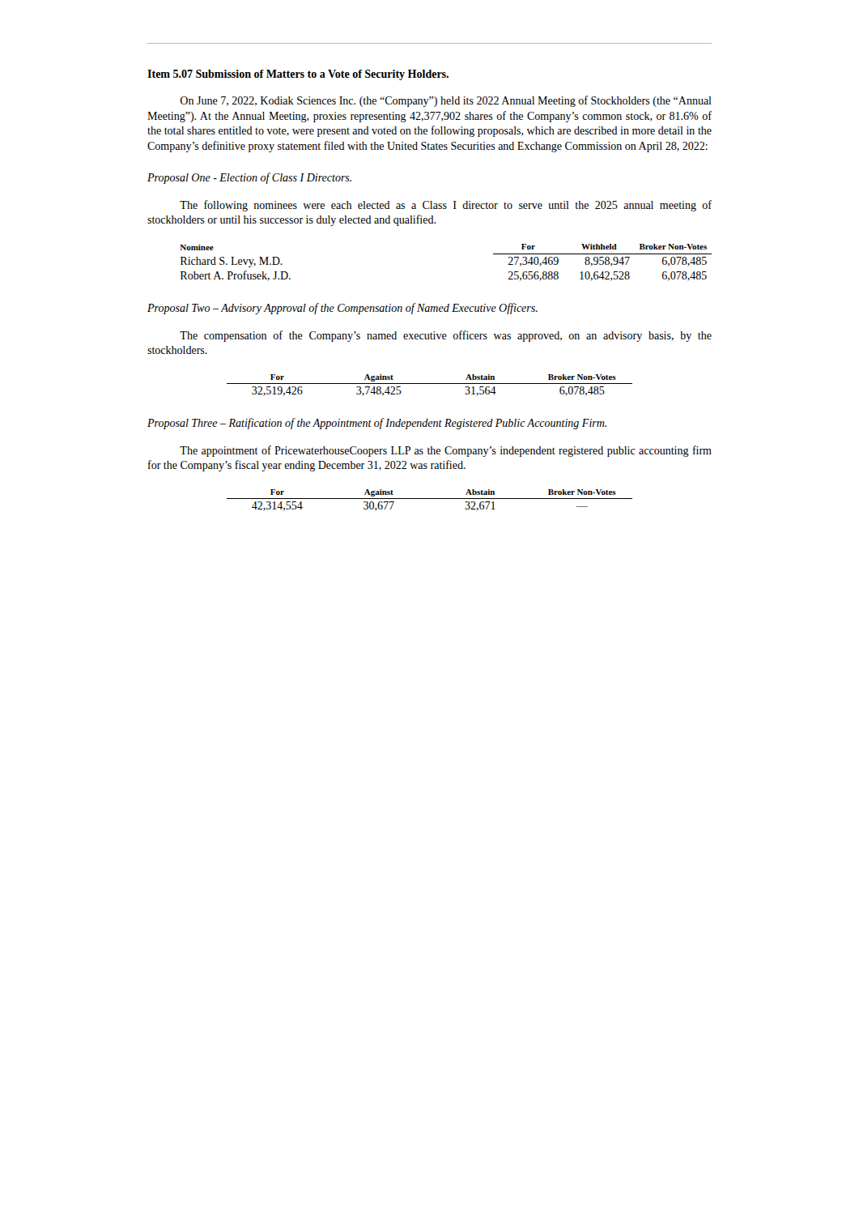Item 5.07 Submission of Matters to a Vote of Security Holders.
On June 7, 2022, Kodiak Sciences Inc. (the “Company”) held its 2022 Annual Meeting of Stockholders (the “Annual Meeting”). At the Annual Meeting, proxies representing 42,377,902 shares of the Company’s common stock, or 81.6% of the total shares entitled to vote, were present and voted on the following proposals, which are described in more detail in the Company’s definitive proxy statement filed with the United States Securities and Exchange Commission on April 28, 2022:
Proposal One - Election of Class I Directors.
The following nominees were each elected as a Class I director to serve until the 2025 annual meeting of stockholders or until his successor is duly elected and qualified.
| Nominee | For | Withheld | Broker Non-Votes |
| --- | --- | --- | --- |
| Richard S. Levy, M.D. | 27,340,469 | 8,958,947 | 6,078,485 |
| Robert A. Profusek, J.D. | 25,656,888 | 10,642,528 | 6,078,485 |
Proposal Two – Advisory Approval of the Compensation of Named Executive Officers.
The compensation of the Company’s named executive officers was approved, on an advisory basis, by the stockholders.
| For | Against | Abstain | Broker Non-Votes |
| --- | --- | --- | --- |
| 32,519,426 | 3,748,425 | 31,564 | 6,078,485 |
Proposal Three – Ratification of the Appointment of Independent Registered Public Accounting Firm.
The appointment of PricewaterhouseCoopers LLP as the Company’s independent registered public accounting firm for the Company’s fiscal year ending December 31, 2022 was ratified.
| For | Against | Abstain | Broker Non-Votes |
| --- | --- | --- | --- |
| 42,314,554 | 30,677 | 32,671 | — |